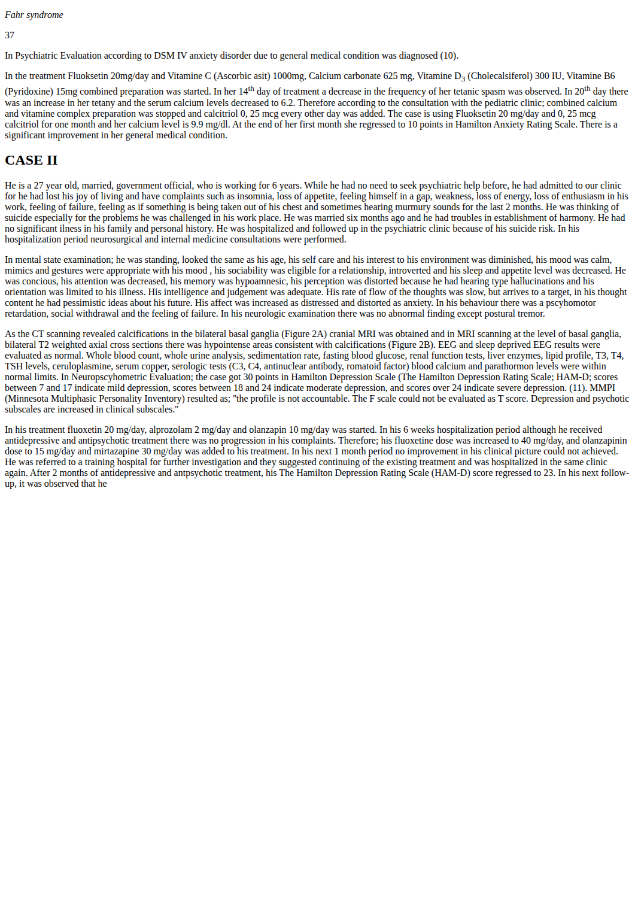Fahr syndrome
37
In Psychiatric Evaluation according to DSM IV anxiety disorder due to general medical condition was diagnosed (10).
In the treatment Fluoksetin 20mg/day and Vitamine C (Ascorbic asit) 1000mg, Calcium carbonate 625 mg, Vitamine D3 (Cholecalsiferol) 300 IU, Vitamine B6 (Pyridoxine) 15mg combined preparation was started. In her 14th day of treatment a decrease in the frequency of her tetanic spasm was observed. In 20th day there was an increase in her tetany and the serum calcium levels decreased to 6.2. Therefore according to the consultation with the pediatric clinic; combined calcium and vitamine complex preparation was stopped and calcitriol 0, 25 mcg every other day was added. The case is using Fluoksetin 20 mg/day and 0, 25 mcg calcitriol for one month and her calcium level is 9.9 mg/dl. At the end of her first month she regressed to 10 points in Hamilton Anxiety Rating Scale. There is a significant improvement in her general medical condition.
CASE II
He is a 27 year old, married, government official, who is working for 6 years. While he had no need to seek psychiatric help before, he had admitted to our clinic for he had lost his joy of living and have complaints such as insomnia, loss of appetite, feeling himself in a gap, weakness, loss of energy, loss of enthusiasm in his work, feeling of failure, feeling as if something is being taken out of his chest and sometimes hearing murmury sounds for the last 2 months. He was thinking of suicide especially for the problems he was challenged in his work place. He was married six months ago and he had troubles in establishment of harmony. He had no significant ilness in his family and personal history. He was hospitalized and followed up in the psychiatric clinic because of his suicide risk. In his hospitalization period neurosurgical and internal medicine consultations were performed.
In mental state examination; he was standing, looked the same as his age, his self care and his interest to his environment was diminished, his mood was calm, mimics and gestures were appropriate with his mood , his sociability was eligible for a relationship, introverted and his sleep and appetite level was decreased. He was concious, his attention was decreased, his memory was hypoamnesic, his perception was distorted because he had hearing type hallucinations and his orientation was limited to his illness. His intelligence and judgement was adequate. His rate of flow of the thoughts was slow, but arrives to a target, in his thought content he had pessimistic ideas about his future. His affect was increased as distressed and distorted as anxiety. In his behaviour there was a pscyhomotor retardation, social withdrawal and the feeling of failure. In his neurologic examination there was no abnormal finding except postural tremor.
As the CT scanning revealed calcifications in the bilateral basal ganglia (Figure 2A) cranial MRI was obtained and in MRI scanning at the level of basal ganglia, bilateral T2 weighted axial cross sections there was hypointense areas consistent with calcifications (Figure 2B). EEG and sleep deprived EEG results were evaluated as normal. Whole blood count, whole urine analysis, sedimentation rate, fasting blood glucose, renal function tests, liver enzymes, lipid profile, T3, T4, TSH levels, ceruloplasmine, serum copper, serologic tests (C3, C4, antinuclear antibody, romatoid factor) blood calcium and parathormon levels were within normal limits. In Neuropscyhometric Evaluation; the case got 30 points in Hamilton Depression Scale (The Hamilton Depression Rating Scale; HAM-D; scores between 7 and 17 indicate mild depression, scores between 18 and 24 indicate moderate depression, and scores over 24 indicate severe depression. (11). MMPI (Minnesota Multiphasic Personality Inventory) resulted as; ''the profile is not accountable. The F scale could not be evaluated as T score. Depression and psychotic subscales are increased in clinical subscales.''
In his treatment fluoxetin 20 mg/day, alprozolam 2 mg/day and olanzapin 10 mg/day was started. In his 6 weeks hospitalization period although he received antidepressive and antipsychotic treatment there was no progression in his complaints. Therefore; his fluoxetine dose was increased to 40 mg/day, and olanzapinin dose to 15 mg/day and mirtazapine 30 mg/day was added to his treatment. In his next 1 month period no improvement in his clinical picture could not achieved. He was referred to a training hospital for further investigation and they suggested continuing of the existing treatment and was hospitalized in the same clinic again. After 2 months of antidepressive and antpsychotic treatment, his The Hamilton Depression Rating Scale (HAM-D) score regressed to 23. In his next follow-up, it was observed that he